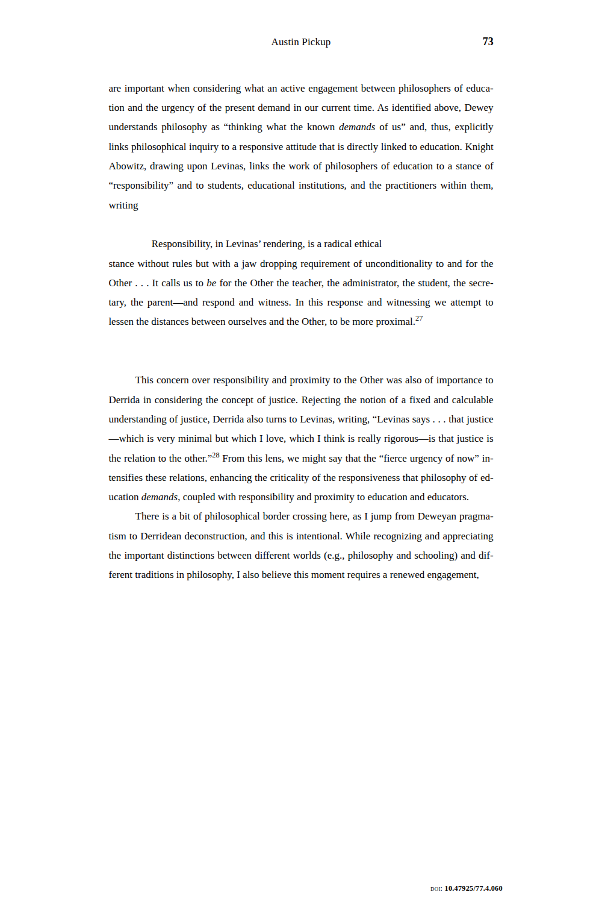Austin Pickup 73
are important when considering what an active engagement between philosophers of education and the urgency of the present demand in our current time. As identified above, Dewey understands philosophy as “thinking what the known demands of us” and, thus, explicitly links philosophical inquiry to a responsive attitude that is directly linked to education. Knight Abowitz, drawing upon Levinas, links the work of philosophers of education to a stance of “responsibility” and to students, educational institutions, and the practitioners within them, writing
Responsibility, in Levinas’ rendering, is a radical ethical
stance without rules but with a jaw dropping requirement of unconditionality to and for the Other . . . It calls us to be for the Other the teacher, the administrator, the student, the secretary, the parent—and respond and witness. In this response and witnessing we attempt to lessen the distances between ourselves and the Other, to be more proximal.27
This concern over responsibility and proximity to the Other was also of importance to Derrida in considering the concept of justice. Rejecting the notion of a fixed and calculable understanding of justice, Derrida also turns to Levinas, writing, “Levinas says . . . that justice—which is very minimal but which I love, which I think is really rigorous—is that justice is the relation to the other.”28 From this lens, we might say that the “fierce urgency of now” intensifies these relations, enhancing the criticality of the responsiveness that philosophy of education demands, coupled with responsibility and proximity to education and educators.
There is a bit of philosophical border crossing here, as I jump from Deweyan pragmatism to Derridean deconstruction, and this is intentional. While recognizing and appreciating the important distinctions between different worlds (e.g., philosophy and schooling) and different traditions in philosophy, I also believe this moment requires a renewed engagement,
doi: 10.47925/77.4.060